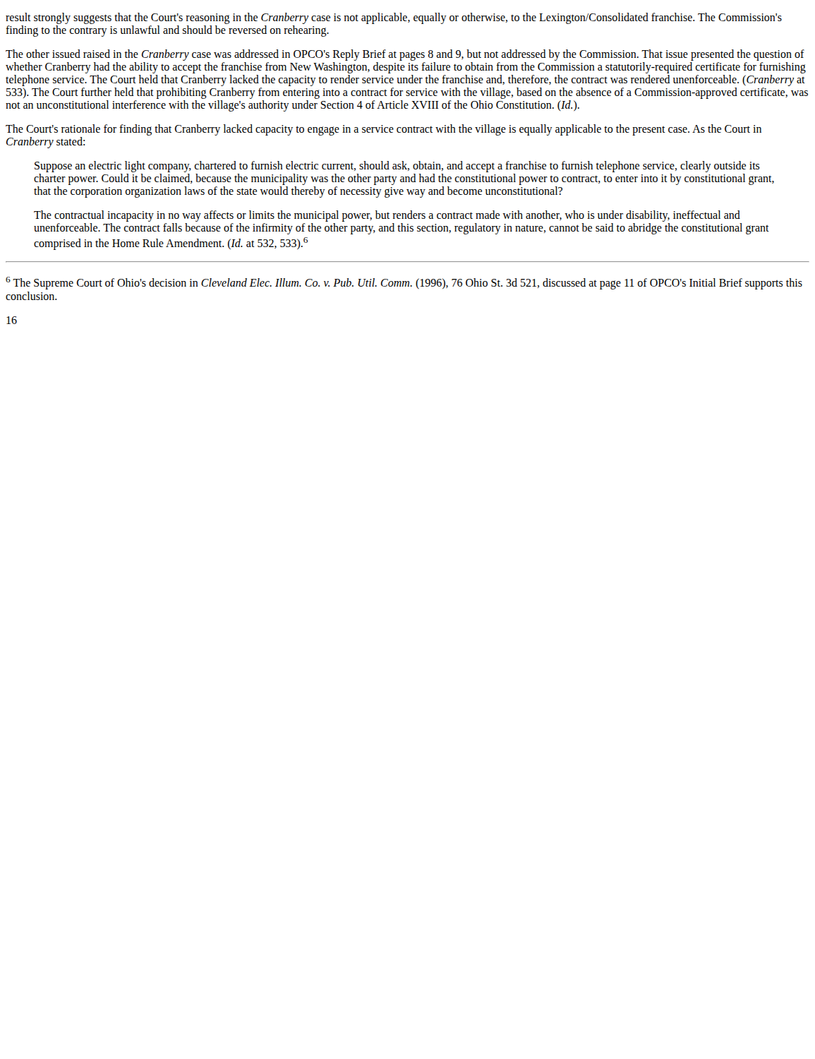result strongly suggests that the Court's reasoning in the Cranberry case is not applicable, equally or otherwise, to the Lexington/Consolidated franchise. The Commission's finding to the contrary is unlawful and should be reversed on rehearing.
The other issued raised in the Cranberry case was addressed in OPCO's Reply Brief at pages 8 and 9, but not addressed by the Commission. That issue presented the question of whether Cranberry had the ability to accept the franchise from New Washington, despite its failure to obtain from the Commission a statutorily-required certificate for furnishing telephone service. The Court held that Cranberry lacked the capacity to render service under the franchise and, therefore, the contract was rendered unenforceable. (Cranberry at 533). The Court further held that prohibiting Cranberry from entering into a contract for service with the village, based on the absence of a Commission-approved certificate, was not an unconstitutional interference with the village's authority under Section 4 of Article XVIII of the Ohio Constitution. (Id.).
The Court's rationale for finding that Cranberry lacked capacity to engage in a service contract with the village is equally applicable to the present case. As the Court in Cranberry stated:
Suppose an electric light company, chartered to furnish electric current, should ask, obtain, and accept a franchise to furnish telephone service, clearly outside its charter power. Could it be claimed, because the municipality was the other party and had the constitutional power to contract, to enter into it by constitutional grant, that the corporation organization laws of the state would thereby of necessity give way and become unconstitutional?
The contractual incapacity in no way affects or limits the municipal power, but renders a contract made with another, who is under disability, ineffectual and unenforceable. The contract falls because of the infirmity of the other party, and this section, regulatory in nature, cannot be said to abridge the constitutional grant comprised in the Home Rule Amendment. (Id. at 532, 533).6
6 The Supreme Court of Ohio's decision in Cleveland Elec. Illum. Co. v. Pub. Util. Comm. (1996), 76 Ohio St. 3d 521, discussed at page 11 of OPCO's Initial Brief supports this conclusion.
16